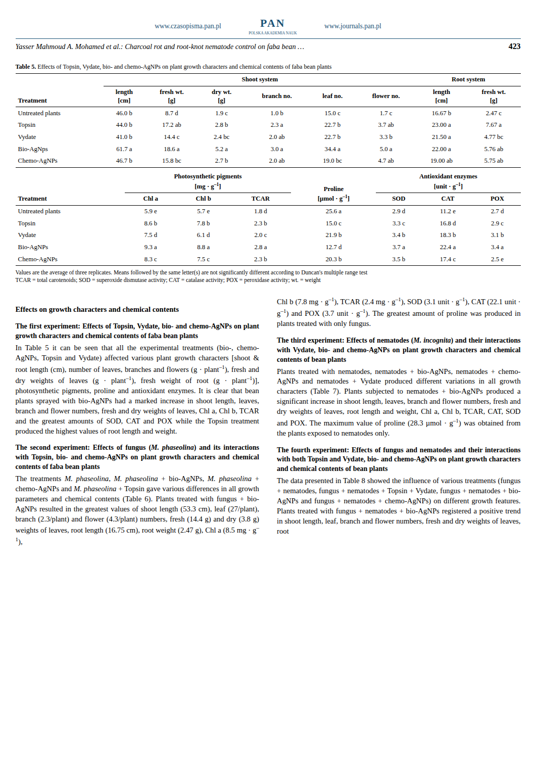www.czasopisma.pan.pl PANPOLSKA AKADEMIA NAUK www.journals.pan.pl
Yasser Mahmoud A. Mohamed et al.: Charcoal rot and root-knot nematode control on faba bean … 423
Table 5. Effects of Topsin, Vydate, bio- and chemo-AgNPs on plant growth characters and chemical contents of faba bean plants
| Treatment | Shoot system | Root system |
| --- | --- | --- |
| length [cm] | fresh wt. [g] | dry wt. [g] | branch no. | leaf no. | flower no. | length [cm] | fresh wt. [g] |
| Untreated plants | 46.0 b | 8.7 d | 1.9 c | 1.0 b | 15.0 c | 1.7 c | 16.67 b | 2.47 c |
| Topsin | 44.0 b | 17.2 ab | 2.8 b | 2.3 a | 22.7 b | 3.7 ab | 23.00 a | 7.67 a |
| Vydate | 41.0 b | 14.4 c | 2.4 bc | 2.0 ab | 22.7 b | 3.3 b | 21.50 a | 4.77 bc |
| Bio-AgNps | 61.7 a | 18.6 a | 5.2 a | 3.0 a | 34.4 a | 5.0 a | 22.00 a | 5.76 ab |
| Chemo-AgNPs | 46.7 b | 15.8 bc | 2.7 b | 2.0 ab | 19.0 bc | 4.7 ab | 19.00 ab | 5.75 ab |
| Treatment | Photosynthetic pigments [mg · g –1 ] | Proline [µmol · g –1 ] | Antioxidant enzymes [unit · g –1 ] |
| --- | --- | --- | --- |
| Chl a | Chl b | TCAR | SOD | CAT | POX |
| Untreated plants | 5.9 e | 5.7 e | 1.8 d | 25.6 a | 2.9 d | 11.2 e | 2.7 d |
| Topsin | 8.6 b | 7.8 b | 2.3 b | 15.0 c | 3.3 c | 16.8 d | 2.9 c |
| Vydate | 7.5 d | 6.1 d | 2.0 c | 21.9 b | 3.4 b | 18.3 b | 3.1 b |
| Bio-AgNPs | 9.3 a | 8.8 a | 2.8 a | 12.7 d | 3.7 a | 22.4 a | 3.4 a |
| Chemo-AgNPs | 8.3 c | 7.5 c | 2.3 b | 20.3 b | 3.5 b | 17.4 c | 2.5 e |
Values are the average of three replicates. Means followed by the same letter(s) are not significantly different according to Duncan's multiple range test
TCAR = total carotenoids; SOD = superoxide dismutase activity; CAT = catalase activity; POX = peroxidase activity; wt. = weight
Effects on growth characters and chemical contents
The first experiment: Effects of Topsin, Vydate, bio- and chemo-AgNPs on plant growth characters and chemical contents of faba bean plants
In Table 5 it can be seen that all the experimental treatments (bio-, chemo-AgNPs, Topsin and Vydate) affected various plant growth characters [shoot & root length (cm), number of leaves, branches and flowers (g · plant–1), fresh and dry weights of leaves (g · plant–1), fresh weight of root (g · plant–1)], photosynthetic pigments, proline and antioxidant enzymes. It is clear that bean plants sprayed with bio-AgNPs had a marked increase in shoot length, leaves, branch and flower numbers, fresh and dry weights of leaves, Chl a, Chl b, TCAR and the greatest amounts of SOD, CAT and POX while the Topsin treatment produced the highest values of root length and weight.
The second experiment: Effects of fungus (M. phaseolina) and its interactions with Topsin, bio- and chemo-AgNPs on plant growth characters and chemical contents of faba bean plants
The treatments M. phaseolina, M. phaseolina + bio-AgNPs, M. phaseolina + chemo-AgNPs and M. phaseolina + Topsin gave various differences in all growth parameters and chemical contents (Table 6). Plants treated with fungus + bio-AgNPs resulted in the greatest values of shoot length (53.3 cm), leaf (27/plant), branch (2.3/plant) and flower (4.3/plant) numbers, fresh (14.4 g) and dry (3.8 g) weights of leaves, root length (16.75 cm), root weight (2.47 g), Chl a (8.5 mg · g–1),
Chl b (7.8 mg · g–1), TCAR (2.4 mg · g–1), SOD (3.1 unit · g–1), CAT (22.1 unit · g–1) and POX (3.7 unit · g–1). The greatest amount of proline was produced in plants treated with only fungus.
The third experiment: Effects of nematodes (M. incognita) and their interactions with Vydate, bio- and chemo-AgNPs on plant growth characters and chemical contents of bean plants
Plants treated with nematodes, nematodes + bio-AgNPs, nematodes + chemo-AgNPs and nematodes + Vydate produced different variations in all growth characters (Table 7). Plants subjected to nematodes + bio-AgNPs produced a significant increase in shoot length, leaves, branch and flower numbers, fresh and dry weights of leaves, root length and weight, Chl a, Chl b, TCAR, CAT, SOD and POX. The maximum value of proline (28.3 µmol · g–1) was obtained from the plants exposed to nematodes only.
The fourth experiment: Effects of fungus and nematodes and their interactions with both Topsin and Vydate, bio- and chemo-AgNPs on plant growth characters and chemical contents of bean plants
The data presented in Table 8 showed the influence of various treatments (fungus + nematodes, fungus + nematodes + Topsin + Vydate, fungus + nematodes + bio-AgNPs and fungus + nematodes + chemo-AgNPs) on different growth features. Plants treated with fungus + nematodes + bio-AgNPs registered a positive trend in shoot length, leaf, branch and flower numbers, fresh and dry weights of leaves, root